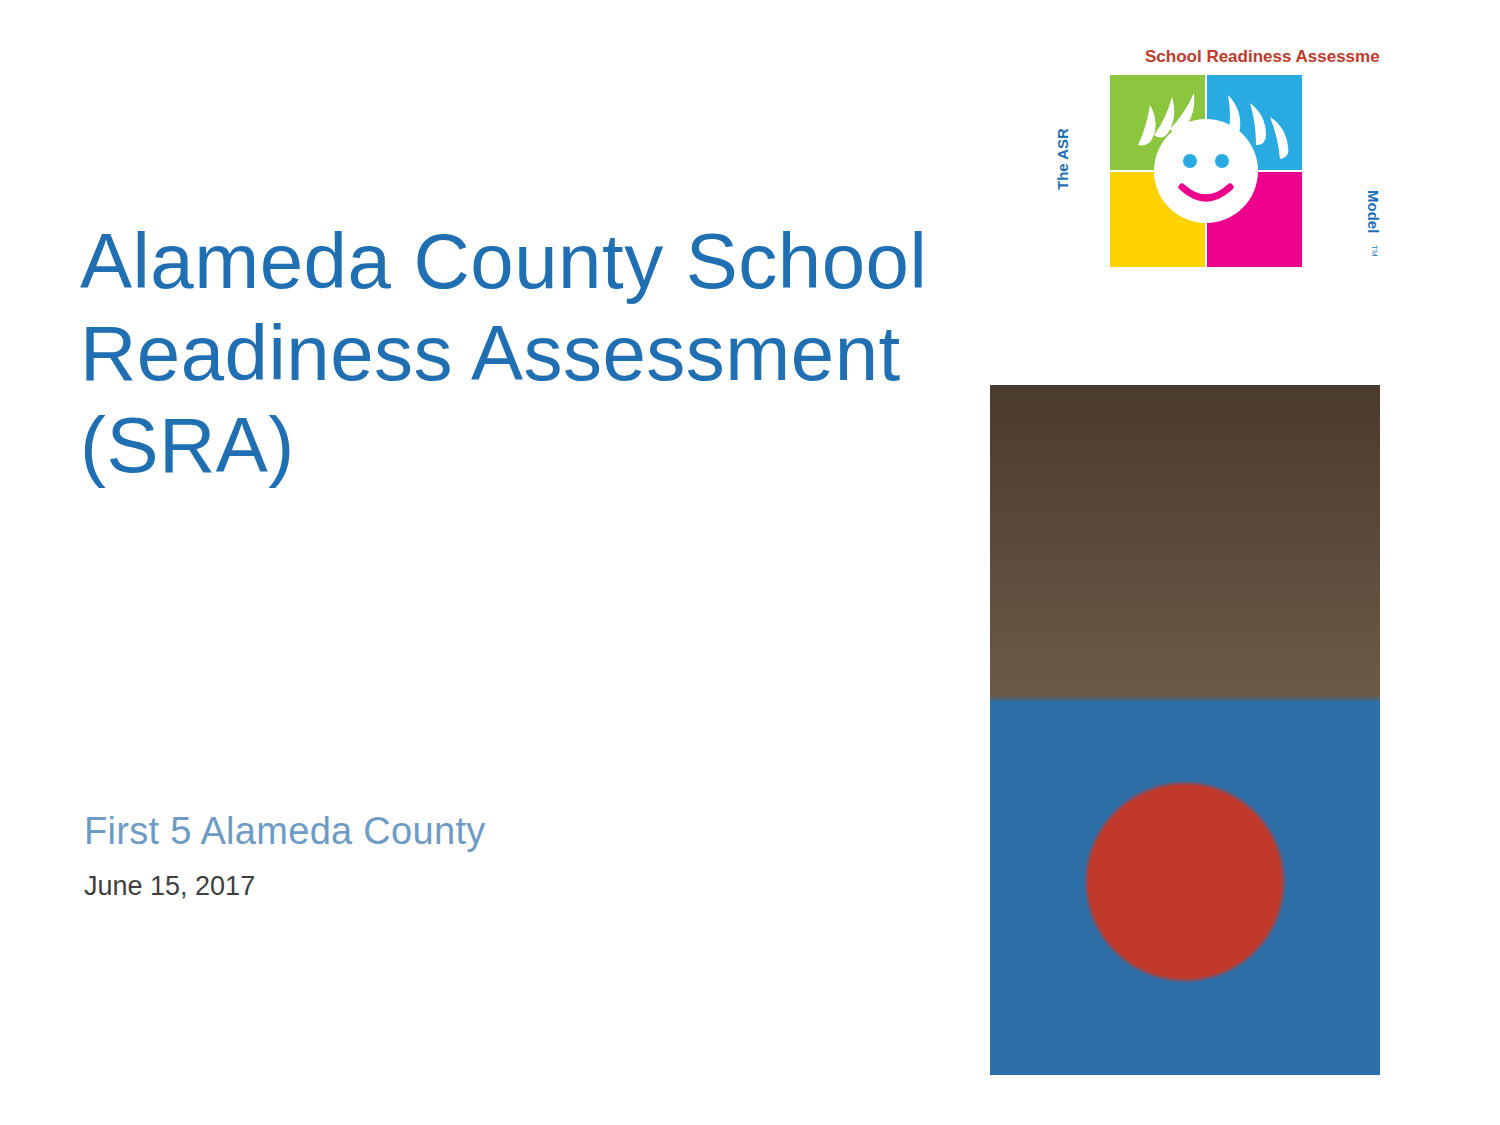School Readiness Assessment The ASR Model TM
Alameda County School Readiness Assessment (SRA)
First 5 Alameda County
June 15, 2017